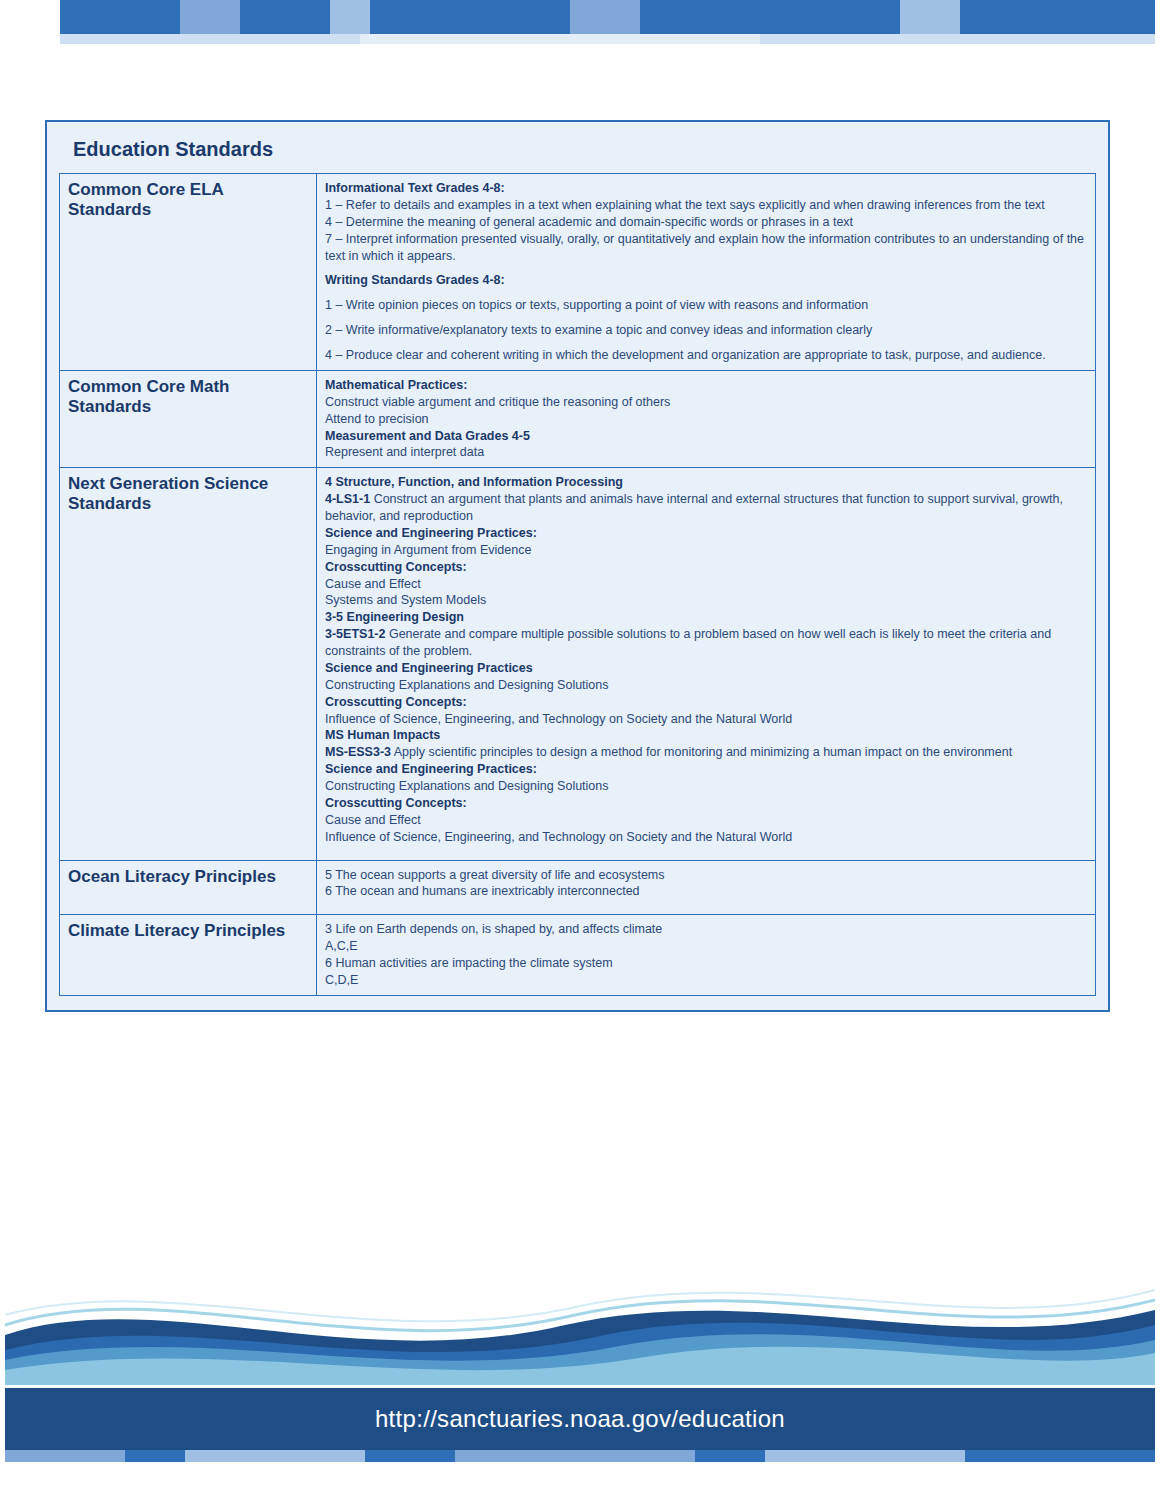Education Standards
| Common Core ELA Standards | Informational Text Grades 4-8: 1 – Refer to details and examples in a text when explaining what the text says explicitly and when drawing inferences from the text 4 – Determine the meaning of general academic and domain-specific words or phrases in a text 7 – Interpret information presented visually, orally, or quantitatively and explain how the information contributes to an understanding of the text in which it appears. Writing Standards Grades 4-8: 1 – Write opinion pieces on topics or texts, supporting a point of view with reasons and information 2 – Write informative/explanatory texts to examine a topic and convey ideas and information clearly 4 – Produce clear and coherent writing in which the development and organization are appropriate to task, purpose, and audience. |
| Common Core Math Standards | Mathematical Practices: Construct viable argument and critique the reasoning of others Attend to precision Measurement and Data Grades 4-5 Represent and interpret data |
| Next Generation Science Standards | 4 Structure, Function, and Information Processing 4-LS1-1 Construct an argument that plants and animals have internal and external structures that function to support survival, growth, behavior, and reproduction Science and Engineering Practices: Engaging in Argument from Evidence Crosscutting Concepts: Cause and Effect Systems and System Models 3-5 Engineering Design 3-5ETS1-2 Generate and compare multiple possible solutions to a problem based on how well each is likely to meet the criteria and constraints of the problem. Science and Engineering Practices Constructing Explanations and Designing Solutions Crosscutting Concepts: Influence of Science, Engineering, and Technology on Society and the Natural World MS Human Impacts MS-ESS3-3 Apply scientific principles to design a method for monitoring and minimizing a human impact on the environment Science and Engineering Practices: Constructing Explanations and Designing Solutions Crosscutting Concepts: Cause and Effect Influence of Science, Engineering, and Technology on Society and the Natural World |
| Ocean Literacy Principles | 5 The ocean supports a great diversity of life and ecosystems 6 The ocean and humans are inextricably interconnected |
| Climate Literacy Principles | 3 Life on Earth depends on, is shaped by, and affects climate A,C,E 6 Human activities are impacting the climate system C,D,E |
http://sanctuaries.noaa.gov/education